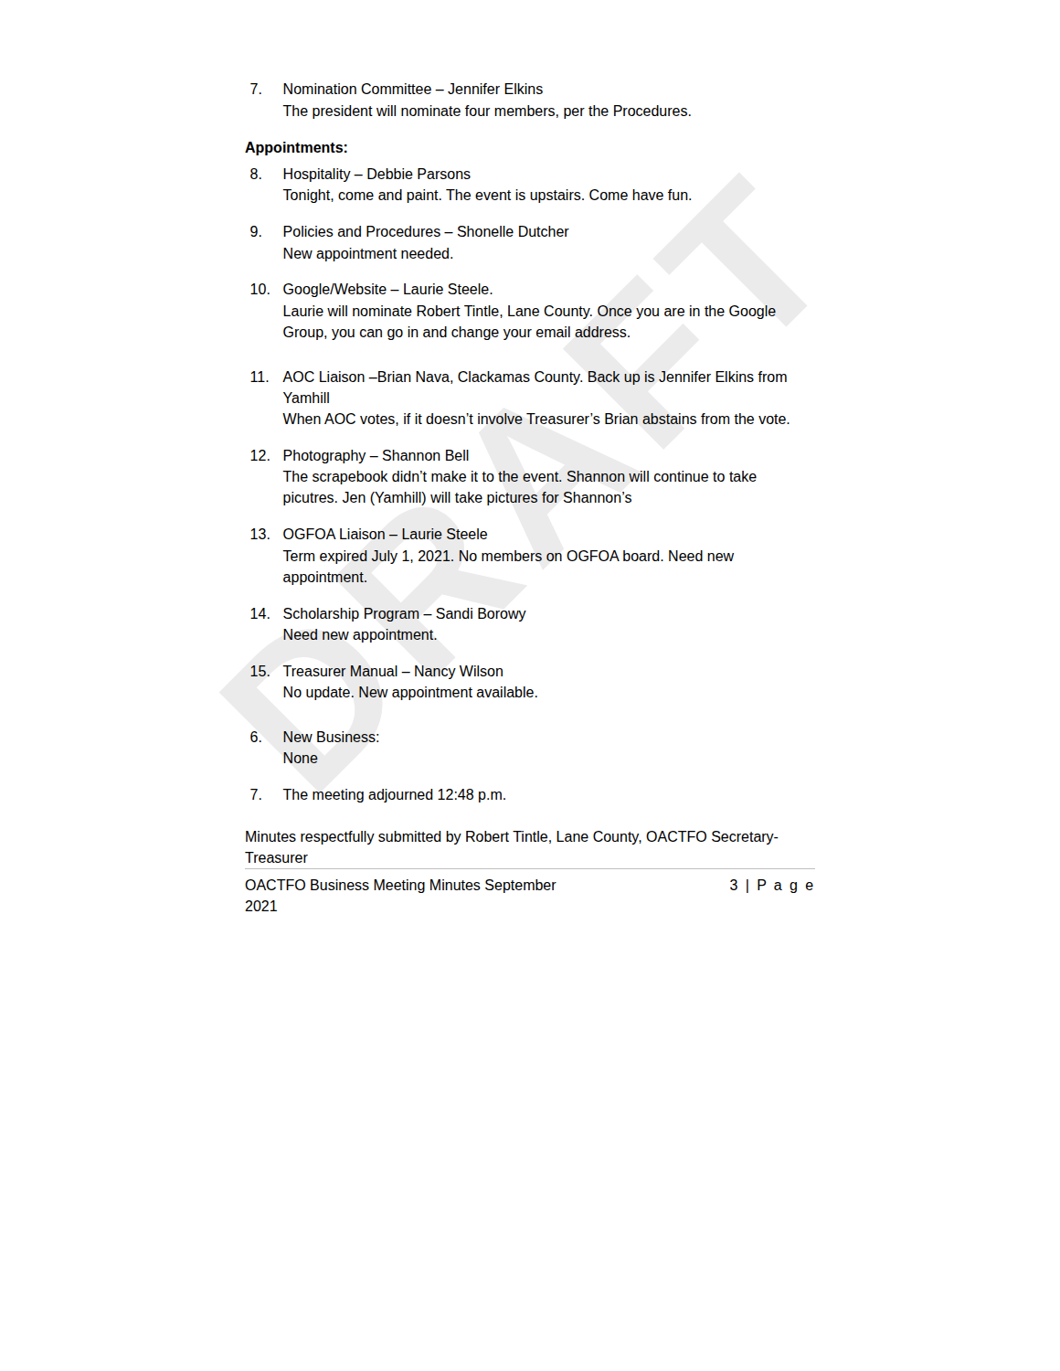DRAFT
7. Nomination Committee – Jennifer Elkins The president will nominate four members, per the Procedures.
Appointments:
8. Hospitality – Debbie Parsons Tonight, come and paint. The event is upstairs. Come have fun.
9. Policies and Procedures – Shonelle Dutcher New appointment needed.
10. Google/Website – Laurie Steele. Laurie will nominate Robert Tintle, Lane County. Once you are in the Google Group, you can go in and change your email address.
11. AOC Liaison –Brian Nava, Clackamas County. Back up is Jennifer Elkins from Yamhill When AOC votes, if it doesn’t involve Treasurer’s Brian abstains from the vote.
12. Photography – Shannon Bell The scrapebook didn’t make it to the event. Shannon will continue to take picutres. Jen (Yamhill) will take pictures for Shannon’s
13. OGFOA Liaison – Laurie Steele Term expired July 1, 2021. No members on OGFOA board. Need new appointment.
14. Scholarship Program – Sandi Borowy Need new appointment.
15. Treasurer Manual – Nancy Wilson No update. New appointment available.
6. New Business: None
7. The meeting adjourned 12:48 p.m.
Minutes respectfully submitted by Robert Tintle, Lane County, OACTFO Secretary-Treasurer
OACTFO Business Meeting Minutes September 2021
3 | P a g e